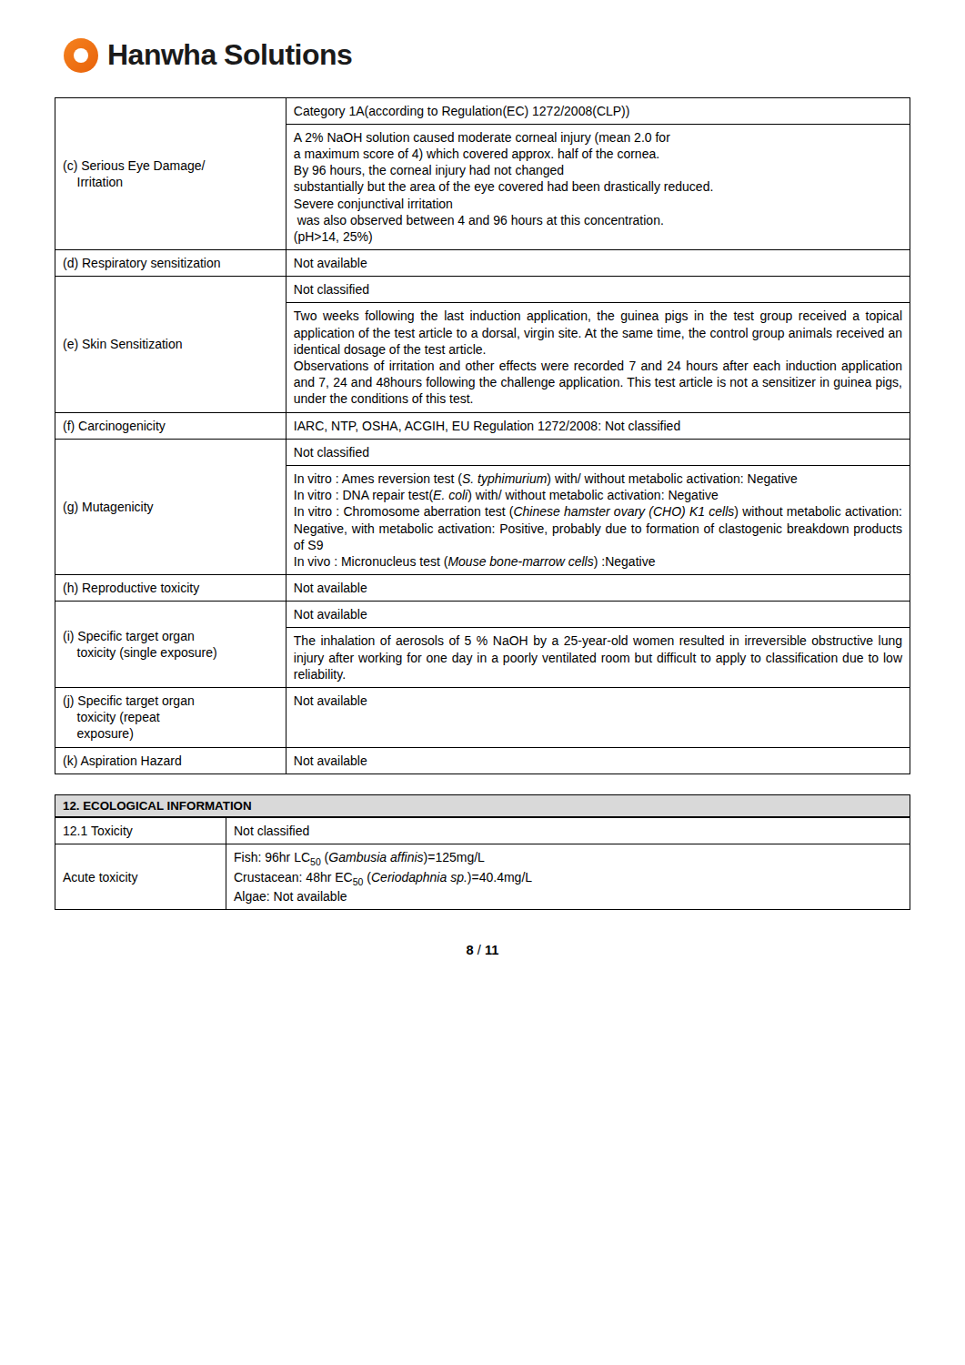Hanwha Solutions
| (c) Serious Eye Damage/ Irritation | Category 1A(according to Regulation(EC) 1272/2008(CLP)) |
| A 2% NaOH solution caused moderate corneal injury (mean 2.0 for a maximum score of 4) which covered approx. half of the cornea. By 96 hours, the corneal injury had not changed substantially but the area of the eye covered had been drastically reduced. Severe conjunctival irritation was also observed between 4 and 96 hours at this concentration. (pH>14, 25%) |
| (d) Respiratory sensitization | Not available |
| (e) Skin Sensitization | Not classified |
| Two weeks following the last induction application, the guinea pigs in the test group received a topical application of the test article to a dorsal, virgin site. At the same time, the control group animals received an identical dosage of the test article. Observations of irritation and other effects were recorded 7 and 24 hours after each induction application and 7, 24 and 48hours following the challenge application. This test article is not a sensitizer in guinea pigs, under the conditions of this test. |
| (f) Carcinogenicity | IARC, NTP, OSHA, ACGIH, EU Regulation 1272/2008: Not classified |
| (g) Mutagenicity | Not classified |
| In vitro : Ames reversion test ( S. typhimurium ) with/ without metabolic activation: Negative In vitro : DNA repair test( E. coli ) with/ without metabolic activation: Negative In vitro : Chromosome aberration test ( Chinese hamster ovary (CHO) K1 cells ) without metabolic activation: Negative, with metabolic activation: Positive, probably due to formation of clastogenic breakdown products of S9 In vivo : Micronucleus test ( Mouse bone-marrow cells ) :Negative |
| (h) Reproductive toxicity | Not available |
| (i) Specific target organ toxicity (single exposure) | Not available |
| The inhalation of aerosols of 5 % NaOH by a 25-year-old women resulted in irreversible obstructive lung injury after working for one day in a poorly ventilated room but difficult to apply to classification due to low reliability. |
| (j) Specific target organ toxicity (repeat exposure) | Not available |
| (k) Aspiration Hazard | Not available |
| 12. ECOLOGICAL INFORMATION |
| 12.1 Toxicity | Not classified |
| Acute toxicity | Fish: 96hr LC 50 ( Gambusia affinis )=125mg/L Crustacean: 48hr EC 50 ( Ceriodaphnia sp. )=40.4mg/L Algae: Not available |
8 / 11